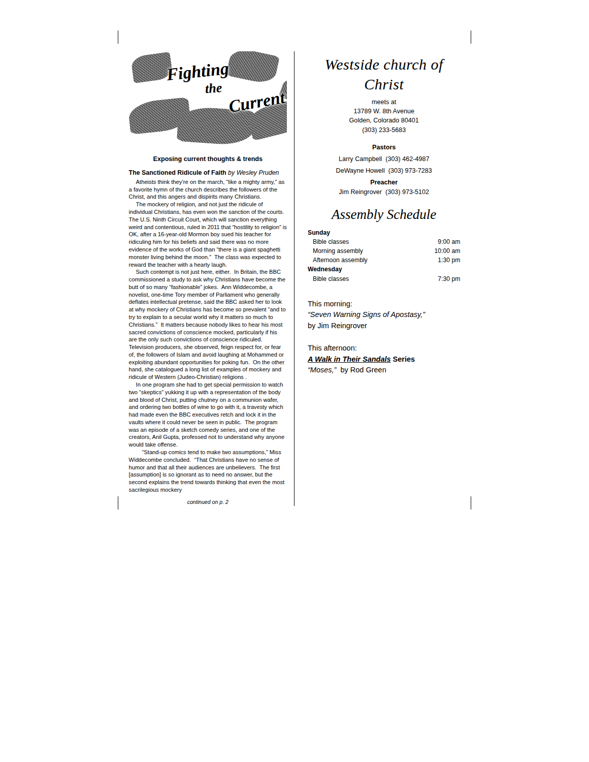Fighting the Current
Exposing current thoughts & trends
The Sanctioned Ridicule of Faith by Wesley Pruden
Atheists think they’re on the march, “like a mighty army,” as a favorite hymn of the church describes the followers of the Christ, and this angers and dispirits many Christians.
The mockery of religion, and not just the ridicule of individual Christians, has even won the sanction of the courts. The U.S. Ninth Circuit Court, which will sanction everything weird and contentious, ruled in 2011 that “hostility to religion” is OK, after a 16-year-old Mormon boy sued his teacher for ridiculing him for his beliefs and said there was no more evidence of the works of God than “there is a giant spaghetti monster living behind the moon.” The class was expected to reward the teacher with a hearty laugh.
Such contempt is not just here, either. In Britain, the BBC commissioned a study to ask why Christians have become the butt of so many “fashionable” jokes. Ann Widdecombe, a novelist, one-time Tory member of Parliament who generally deflates intellectual pretense, said the BBC asked her to look at why mockery of Christians has become so prevalent “and to try to explain to a secular world why it matters so much to Christians.” It matters because nobody likes to hear his most sacred convictions of conscience mocked, particularly if his are the only such convictions of conscience ridiculed. Television producers, she observed, feign respect for, or fear of, the followers of Islam and avoid laughing at Mohammed or exploiting abundant opportunities for poking fun. On the other hand, she catalogued a long list of examples of mockery and ridicule of Western (Judeo-Christian) religions .
In one program she had to get special permission to watch two “skeptics” yukking it up with a representation of the body and blood of Christ, putting chutney on a communion wafer, and ordering two bottles of wine to go with it, a travesty which had made even the BBC executives retch and lock it in the vaults where it could never be seen in public. The program was an episode of a sketch comedy series, and one of the creators, Anil Gupta, professed not to understand why anyone would take offense.
“Stand-up comics tend to make two assumptions,” Miss Widdecombe concluded. “That Christians have no sense of humor and that all their audiences are unbelievers. The first [assumption] is so ignorant as to need no answer, but the second explains the trend towards thinking that even the most sacrilegious mockery
continued on p. 2
Westside church of Christ
meets at
13789 W. 8th Avenue
Golden, Colorado 80401
(303) 233-5683
Pastors
Larry Campbell (303) 462-4987
DeWayne Howell (303) 973-7283
Preacher
Jim Reingrover (303) 973-5102
Assembly Schedule
| Sunday | |
| Bible classes | 9:00 am |
| Morning assembly | 10:00 am |
| Afternoon assembly | 1:30 pm |
| Wednesday | |
| Bible classes | 7:30 pm |
This morning:
“Seven Warning Signs of Apostasy,”
by Jim Reingrover
This afternoon:
A Walk in Their Sandals Series
“Moses,” by Rod Green